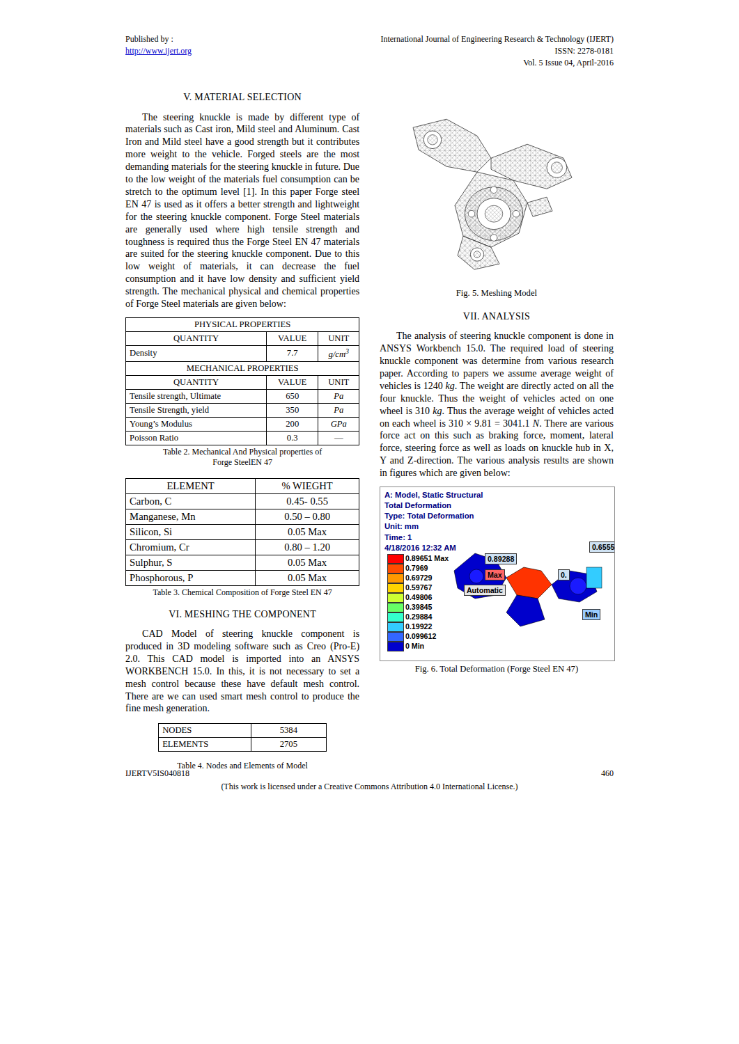Published by :
http://www.ijert.org
International Journal of Engineering Research & Technology (IJERT)
ISSN: 2278-0181
Vol. 5 Issue 04, April-2016
V. MATERIAL SELECTION
The steering knuckle is made by different type of materials such as Cast iron, Mild steel and Aluminum. Cast Iron and Mild steel have a good strength but it contributes more weight to the vehicle. Forged steels are the most demanding materials for the steering knuckle in future. Due to the low weight of the materials fuel consumption can be stretch to the optimum level [1]. In this paper Forge steel EN 47 is used as it offers a better strength and lightweight for the steering knuckle component. Forge Steel materials are generally used where high tensile strength and toughness is required thus the Forge Steel EN 47 materials are suited for the steering knuckle component. Due to this low weight of materials, it can decrease the fuel consumption and it have low density and sufficient yield strength. The mechanical physical and chemical properties of Forge Steel materials are given below:
| PHYSICAL PROPERTIES |
| QUANTITY | VALUE | UNIT |
| Density | 7.7 | g/cm 3 |
| MECHANICAL PROPERTIES |
| QUANTITY | VALUE | UNIT |
| Tensile strength, Ultimate | 650 | Pa |
| Tensile Strength, yield | 350 | Pa |
| Young’s Modulus | 200 | GPa |
| Poisson Ratio | 0.3 | — |
Table 2. Mechanical And Physical properties of
Forge SteelEN 47
| ELEMENT | % WIEGHT |
| Carbon, C | 0.45- 0.55 |
| Manganese, Mn | 0.50 – 0.80 |
| Silicon, Si | 0.05 Max |
| Chromium, Cr | 0.80 – 1.20 |
| Sulphur, S | 0.05 Max |
| Phosphorous, P | 0.05 Max |
Table 3. Chemical Composition of Forge Steel EN 47
VI. MESHING THE COMPONENT
CAD Model of steering knuckle component is produced in 3D modeling software such as Creo (Pro-E) 2.0. This CAD model is imported into an ANSYS WORKBENCH 15.0. In this, it is not necessary to set a mesh control because these have default mesh control. There are we can used smart mesh control to produce the fine mesh generation.
| NODES | 5384 |
| ELEMENTS | 2705 |
Table 4. Nodes and Elements of Model
Fig. 5. Meshing Model
VII. ANALYSIS
The analysis of steering knuckle component is done in ANSYS Workbench 15.0. The required load of steering knuckle component was determine from various research paper. According to papers we assume average weight of vehicles is 1240 kg. The weight are directly acted on all the four knuckle. Thus the weight of vehicles acted on one wheel is 310 kg. Thus the average weight of vehicles acted on each wheel is 310 × 9.81 = 3041.1 N. There are various force act on this such as braking force, moment, lateral force, steering force as well as loads on knuckle hub in X, Y and Z-direction. The various analysis results are shown in figures which are given below:
A: Model, Static Structural
Total Deformation
Type: Total Deformation
Unit: mm
Time: 1
4/18/2016 12:32 AM
0.89651 Max
0.7969
0.69729
0.59767
0.49806
0.39845
0.29884
0.19922
0.099612
0 Min
0.89288
Max
0.65553
0.
Automatic
Min
Fig. 6. Total Deformation (Forge Steel EN 47)
IJERTV5IS040818
460
(This work is licensed under a Creative Commons Attribution 4.0 International License.)